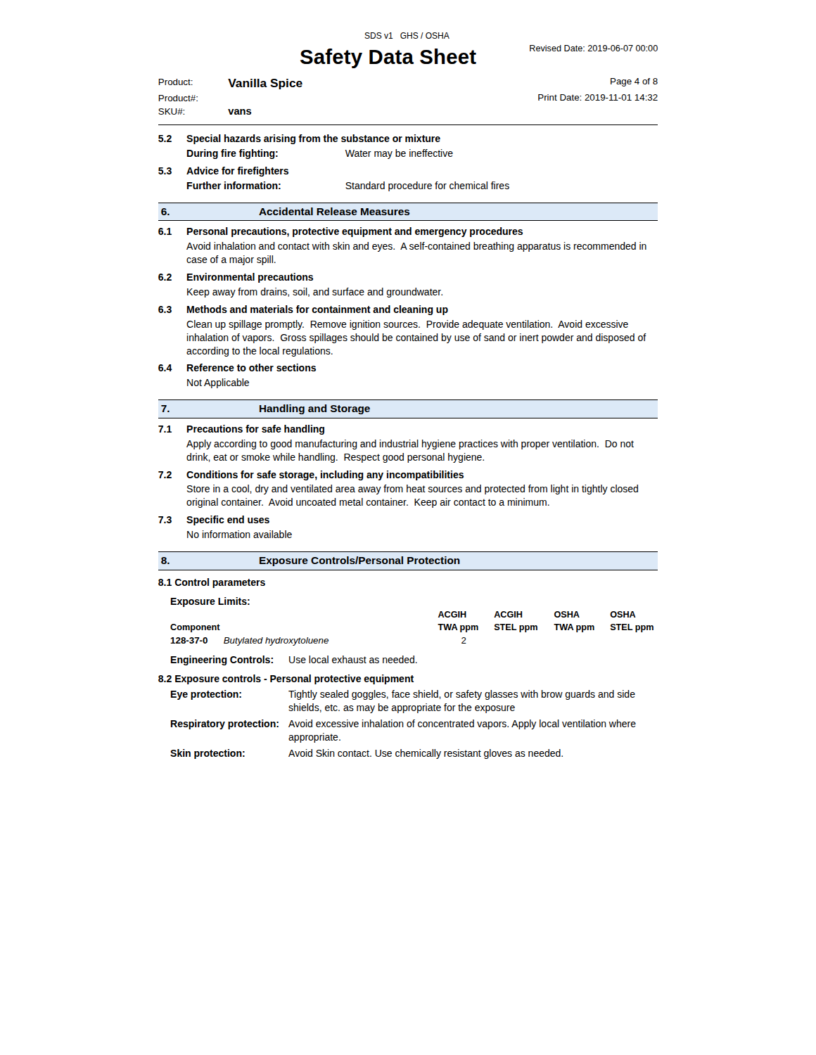SDS v1 GHS / OSHA
| | Safety Data Sheet | Revised Date: 2019-06-07 00:00 |
| Product: | Vanilla Spice | Page 4 of 8 |
| Product#: | | Print Date: 2019-11-01 14:32 |
| SKU#: | vans | |
5.2 Special hazards arising from the substance or mixture
During fire fighting:
Water may be ineffective
5.3 Advice for firefighters
Further information:
Standard procedure for chemical fires
6. Accidental Release Measures
6.1 Personal precautions, protective equipment and emergency procedures
Avoid inhalation and contact with skin and eyes. A self-contained breathing apparatus is recommended in case of a major spill.
6.2 Environmental precautions
Keep away from drains, soil, and surface and groundwater.
6.3 Methods and materials for containment and cleaning up
Clean up spillage promptly. Remove ignition sources. Provide adequate ventilation. Avoid excessive inhalation of vapors. Gross spillages should be contained by use of sand or inert powder and disposed of according to the local regulations.
6.4 Reference to other sections
Not Applicable
7. Handling and Storage
7.1 Precautions for safe handling
Apply according to good manufacturing and industrial hygiene practices with proper ventilation. Do not drink, eat or smoke while handling. Respect good personal hygiene.
7.2 Conditions for safe storage, including any incompatibilities
Store in a cool, dry and ventilated area away from heat sources and protected from light in tightly closed original container. Avoid uncoated metal container. Keep air contact to a minimum.
7.3 Specific end uses
No information available
8. Exposure Controls/Personal Protection
8.1 Control parameters
Exposure Limits:
| Component | ACGIH TWA ppm | ACGIH STEL ppm | OSHA TWA ppm | OSHA STEL ppm |
| --- | --- | --- | --- | --- |
| 128-37-0 Butylated hydroxytoluene | 2 | | | |
Engineering Controls: Use local exhaust as needed.
8.2 Exposure controls - Personal protective equipment
Eye protection:
Tightly sealed goggles, face shield, or safety glasses with brow guards and side shields, etc. as may be appropriate for the exposure
Respiratory protection:
Avoid excessive inhalation of concentrated vapors. Apply local ventilation where appropriate.
Skin protection:
Avoid Skin contact. Use chemically resistant gloves as needed.